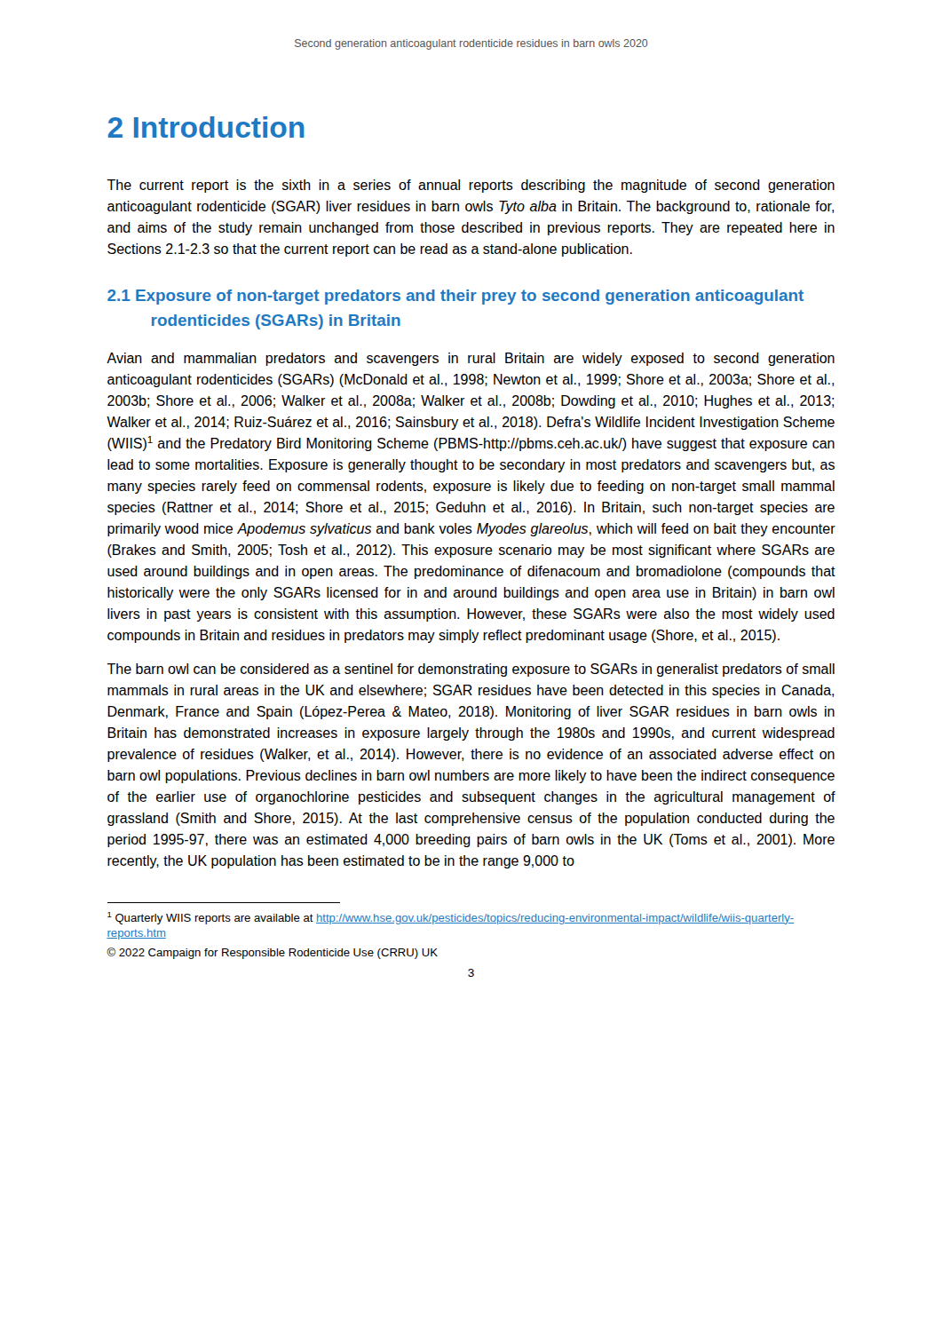Second generation anticoagulant rodenticide residues in barn owls 2020
2 Introduction
The current report is the sixth in a series of annual reports describing the magnitude of second generation anticoagulant rodenticide (SGAR) liver residues in barn owls Tyto alba in Britain. The background to, rationale for, and aims of the study remain unchanged from those described in previous reports. They are repeated here in Sections 2.1-2.3 so that the current report can be read as a stand-alone publication.
2.1 Exposure of non-target predators and their prey to second generation anticoagulant rodenticides (SGARs) in Britain
Avian and mammalian predators and scavengers in rural Britain are widely exposed to second generation anticoagulant rodenticides (SGARs) (McDonald et al., 1998; Newton et al., 1999; Shore et al., 2003a; Shore et al., 2003b; Shore et al., 2006; Walker et al., 2008a; Walker et al., 2008b; Dowding et al., 2010; Hughes et al., 2013; Walker et al., 2014; Ruiz-Suárez et al., 2016; Sainsbury et al., 2018). Defra's Wildlife Incident Investigation Scheme (WIIS)1 and the Predatory Bird Monitoring Scheme (PBMS-http://pbms.ceh.ac.uk/) have suggest that exposure can lead to some mortalities. Exposure is generally thought to be secondary in most predators and scavengers but, as many species rarely feed on commensal rodents, exposure is likely due to feeding on non-target small mammal species (Rattner et al., 2014; Shore et al., 2015; Geduhn et al., 2016). In Britain, such non-target species are primarily wood mice Apodemus sylvaticus and bank voles Myodes glareolus, which will feed on bait they encounter (Brakes and Smith, 2005; Tosh et al., 2012). This exposure scenario may be most significant where SGARs are used around buildings and in open areas. The predominance of difenacoum and bromadiolone (compounds that historically were the only SGARs licensed for in and around buildings and open area use in Britain) in barn owl livers in past years is consistent with this assumption. However, these SGARs were also the most widely used compounds in Britain and residues in predators may simply reflect predominant usage (Shore, et al., 2015).
The barn owl can be considered as a sentinel for demonstrating exposure to SGARs in generalist predators of small mammals in rural areas in the UK and elsewhere; SGAR residues have been detected in this species in Canada, Denmark, France and Spain (López-Perea & Mateo, 2018). Monitoring of liver SGAR residues in barn owls in Britain has demonstrated increases in exposure largely through the 1980s and 1990s, and current widespread prevalence of residues (Walker, et al., 2014). However, there is no evidence of an associated adverse effect on barn owl populations. Previous declines in barn owl numbers are more likely to have been the indirect consequence of the earlier use of organochlorine pesticides and subsequent changes in the agricultural management of grassland (Smith and Shore, 2015). At the last comprehensive census of the population conducted during the period 1995-97, there was an estimated 4,000 breeding pairs of barn owls in the UK (Toms et al., 2001). More recently, the UK population has been estimated to be in the range 9,000 to
1 Quarterly WIIS reports are available at http://www.hse.gov.uk/pesticides/topics/reducing-environmental-impact/wildlife/wiis-quarterly-reports.htm
© 2022 Campaign for Responsible Rodenticide Use (CRRU) UK
3